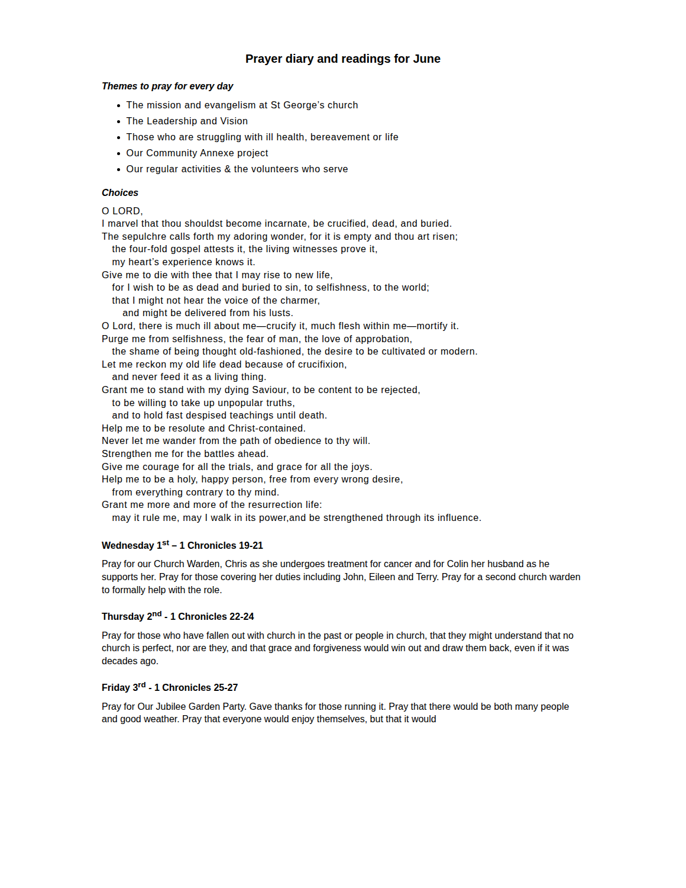Prayer diary and readings for June
Themes to pray for every day
The mission and evangelism at St George’s church
The Leadership and Vision
Those who are struggling with ill health, bereavement or life
Our Community Annexe project
Our regular activities & the volunteers who serve
Choices
O LORD,
I marvel that thou shouldst become incarnate, be crucified, dead, and buried.
The sepulchre calls forth my adoring wonder, for it is empty and thou art risen;
the four-fold gospel attests it, the living witnesses prove it, my heart’s experience knows it. Give me to die with thee that I may rise to new life,
for I wish to be as dead and buried to sin, to selfishness, to the world; that I might not hear the voice of the charmer, and might be delivered from his lusts. O Lord, there is much ill about me—crucify it, much flesh within me—mortify it.
Purge me from selfishness, the fear of man, the love of approbation,
the shame of being thought old-fashioned, the desire to be cultivated or modern. Let me reckon my old life dead because of crucifixion,
and never feed it as a living thing. Grant me to stand with my dying Saviour, to be content to be rejected,
to be willing to take up unpopular truths, and to hold fast despised teachings until death. Help me to be resolute and Christ-contained.
Never let me wander from the path of obedience to thy will.
Strengthen me for the battles ahead.
Give me courage for all the trials, and grace for all the joys.
Help me to be a holy, happy person, free from every wrong desire,
from everything contrary to thy mind. Grant me more and more of the resurrection life:
may it rule me, may I walk in its power,and be strengthened through its influence.
Wednesday 1st – 1 Chronicles 19-21
Pray for our Church Warden, Chris as she undergoes treatment for cancer and for Colin her husband as he supports her. Pray for those covering her duties including John, Eileen and Terry. Pray for a second church warden to formally help with the role.
Thursday 2nd - 1 Chronicles 22-24
Pray for those who have fallen out with church in the past or people in church, that they might understand that no church is perfect, nor are they, and that grace and forgiveness would win out and draw them back, even if it was decades ago.
Friday 3rd - 1 Chronicles 25-27
Pray for Our Jubilee Garden Party. Gave thanks for those running it. Pray that there would be both many people and good weather. Pray that everyone would enjoy themselves, but that it would